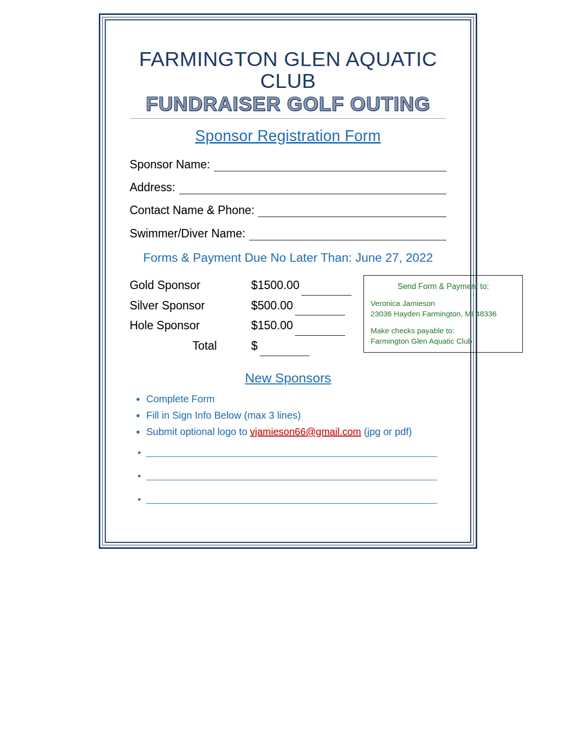FARMINGTON GLEN AQUATIC CLUB
FUNDRAISER GOLF OUTING
Sponsor Registration Form
Sponsor Name:
Address:
Contact Name & Phone:
Swimmer/Diver Name:
Forms & Payment Due No Later Than: June 27, 2022
Gold Sponsor $1500.00
Silver Sponsor $500.00
Hole Sponsor $150.00
Total $
Send Form & Payment to:
Veronica Jamieson
23036 Hayden Farmington, MI 48336
Make checks payable to:
Farmington Glen Aquatic Club
New Sponsors
Complete Form
Fill in Sign Info Below (max 3 lines)
Submit optional logo to vjamieson66@gmail.com (jpg or pdf)